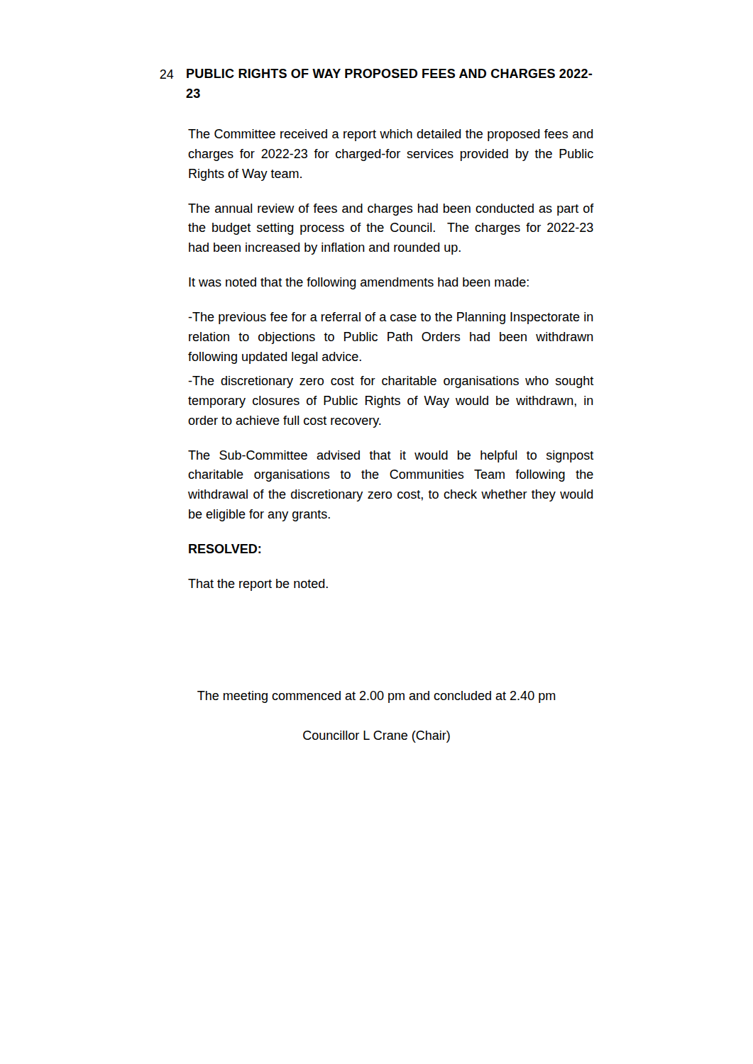24
Public Rights of Way Proposed Fees and Charges 2022-23
The Committee received a report which detailed the proposed fees and charges for 2022-23 for charged-for services provided by the Public Rights of Way team.
The annual review of fees and charges had been conducted as part of the budget setting process of the Council. The charges for 2022-23 had been increased by inflation and rounded up.
It was noted that the following amendments had been made:
-The previous fee for a referral of a case to the Planning Inspectorate in relation to objections to Public Path Orders had been withdrawn following updated legal advice.
-The discretionary zero cost for charitable organisations who sought temporary closures of Public Rights of Way would be withdrawn, in order to achieve full cost recovery.
The Sub-Committee advised that it would be helpful to signpost charitable organisations to the Communities Team following the withdrawal of the discretionary zero cost, to check whether they would be eligible for any grants.
RESOLVED:
That the report be noted.
The meeting commenced at 2.00 pm and concluded at 2.40 pm
Councillor L Crane (Chair)